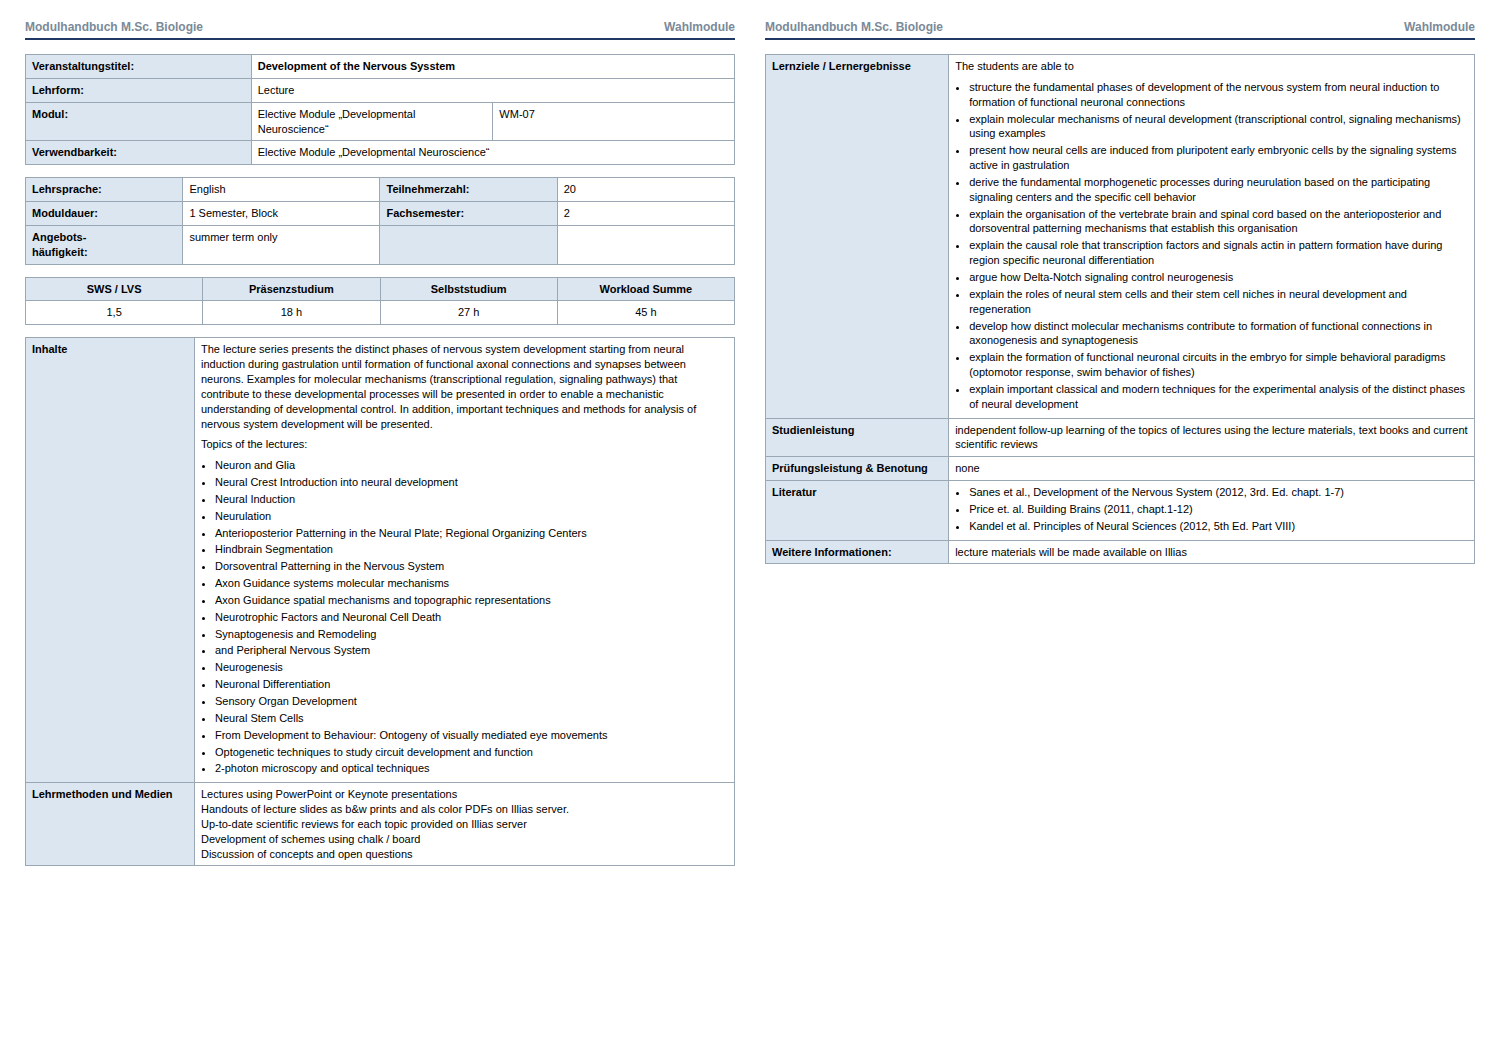Modulhandbuch M.Sc. Biologie Wahlmodule
| Veranstaltungstitel: | Development of the Nervous Sysstem |
| Lehrform: | Lecture |
| Modul: | Elective Module „Developmental Neuroscience“ | WM-07 |
| Verwendbarkeit: | Elective Module „Developmental Neuroscience“ |
| Lehrsprache: | English | Teilnehmerzahl: | 20 |
| Moduldauer: | 1 Semester, Block | Fachsemester: | 2 |
| Angebots- häufigkeit: | summer term only | | |
| SWS / LVS | Präsenzstudium | Selbststudium | Workload Summe |
| 1,5 | 18 h | 27 h | 45 h |
| Inhalte | The lecture series presents the distinct phases of nervous system development starting from neural induction during gastrulation until formation of functional axonal connections and synapses between neurons. Examples for molecular mechanisms (transcriptional regulation, signaling pathways) that contribute to these developmental processes will be presented in order to enable a mechanistic understanding of developmental control. In addition, important techniques and methods for analysis of nervous system development will be presented. Topics of the lectures: Neuron and Glia Neural Crest Introduction into neural development Neural Induction Neurulation Anterioposterior Patterning in the Neural Plate; Regional Organizing Centers Hindbrain Segmentation Dorsoventral Patterning in the Nervous System Axon Guidance systems molecular mechanisms Axon Guidance spatial mechanisms and topographic representations Neurotrophic Factors and Neuronal Cell Death Synaptogenesis and Remodeling and Peripheral Nervous System Neurogenesis Neuronal Differentiation Sensory Organ Development Neural Stem Cells From Development to Behaviour: Ontogeny of visually mediated eye movements Optogenetic techniques to study circuit development and function 2-photon microscopy and optical techniques |
| Lehrmethoden und Medien | Lectures using PowerPoint or Keynote presentations Handouts of lecture slides as b&w prints and als color PDFs on Illias server. Up-to-date scientific reviews for each topic provided on Illias server Development of schemes using chalk / board Discussion of concepts and open questions |
Modulhandbuch M.Sc. Biologie Wahlmodule
| Lernziele / Lernergebnisse | The students are able to structure the fundamental phases of development of the nervous system from neural induction to formation of functional neuronal connections explain molecular mechanisms of neural development (transcriptional control, signaling mechanisms) using examples present how neural cells are induced from pluripotent early embryonic cells by the signaling systems active in gastrulation derive the fundamental morphogenetic processes during neurulation based on the participating signaling centers and the specific cell behavior explain the organisation of the vertebrate brain and spinal cord based on the anterioposterior and dorsoventral patterning mechanisms that establish this organisation explain the causal role that transcription factors and signals actin in pattern formation have during region specific neuronal differentiation argue how Delta-Notch signaling control neurogenesis explain the roles of neural stem cells and their stem cell niches in neural development and regeneration develop how distinct molecular mechanisms contribute to formation of functional connections in axonogenesis and synaptogenesis explain the formation of functional neuronal circuits in the embryo for simple behavioral paradigms (optomotor response, swim behavior of fishes) explain important classical and modern techniques for the experimental analysis of the distinct phases of neural development |
| Studienleistung | independent follow-up learning of the topics of lectures using the lecture materials, text books and current scientific reviews |
| Prüfungsleistung & Benotung | none |
| Literatur | Sanes et al., Development of the Nervous System (2012, 3rd. Ed. chapt. 1-7) Price et. al. Building Brains (2011, chapt.1-12) Kandel et al. Principles of Neural Sciences (2012, 5th Ed. Part VIII) |
| Weitere Informationen: | lecture materials will be made available on Illias |